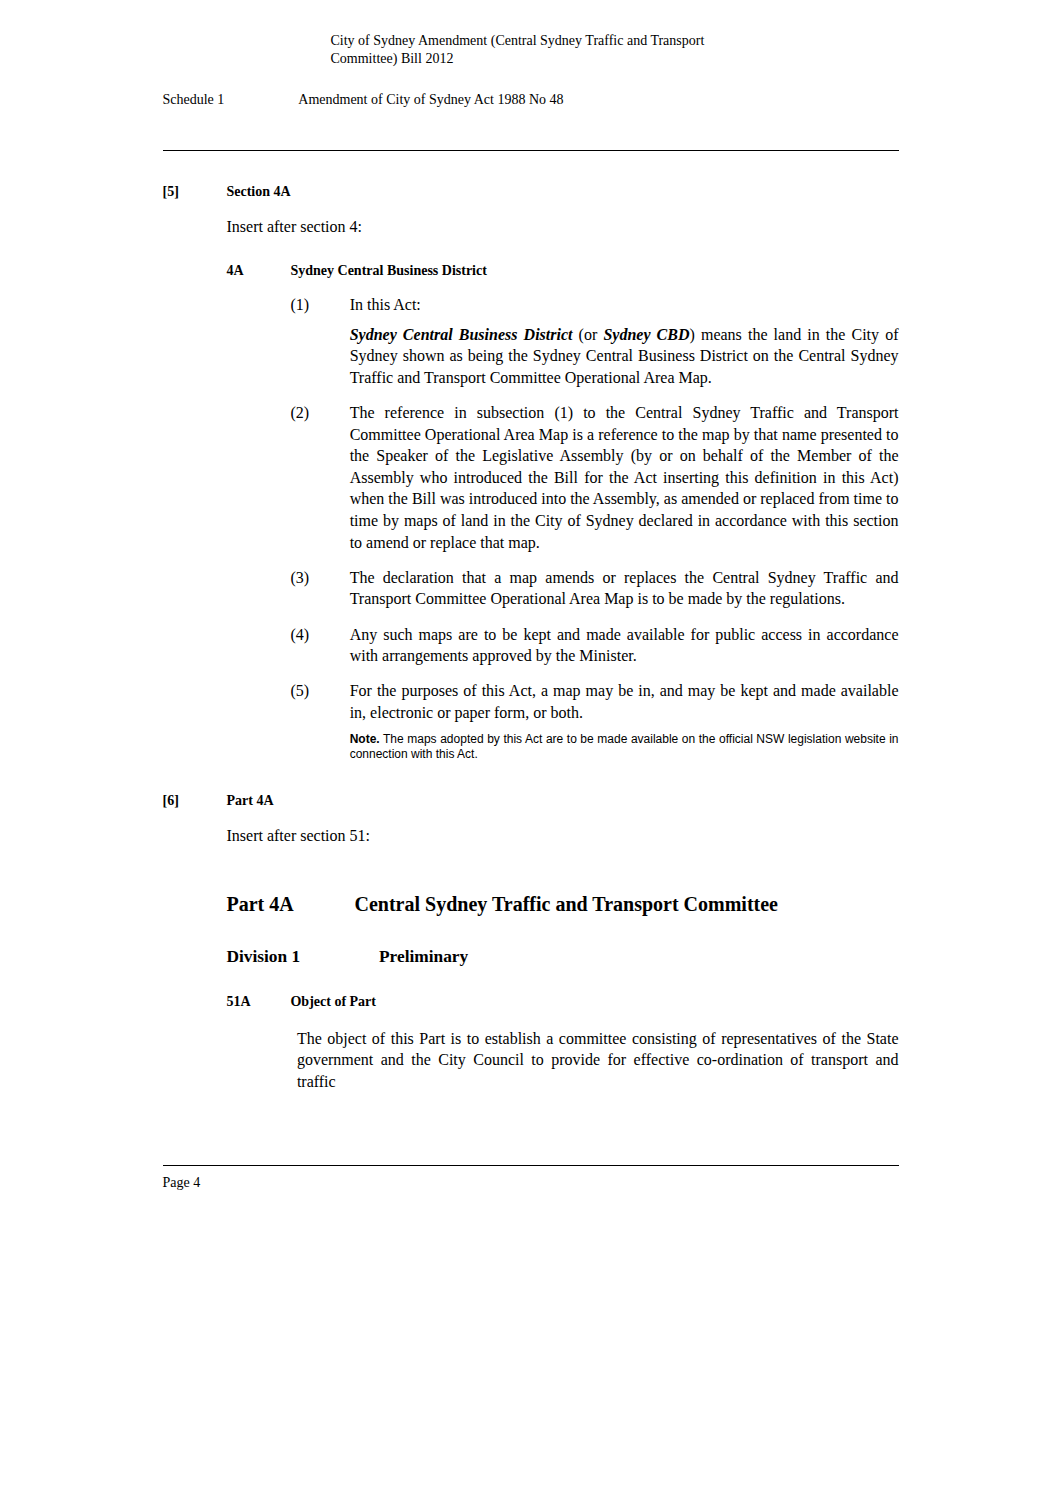City of Sydney Amendment (Central Sydney Traffic and Transport
Committee) Bill 2012
Schedule 1 Amendment of City of Sydney Act 1988 No 48
[5]
Section 4A
Insert after section 4:
4A
Sydney Central Business District
(1)
In this Act:
Sydney Central Business District (or Sydney CBD) means the land in the City of Sydney shown as being the Sydney Central Business District on the Central Sydney Traffic and Transport Committee Operational Area Map.
(2)
The reference in subsection (1) to the Central Sydney Traffic and Transport Committee Operational Area Map is a reference to the map by that name presented to the Speaker of the Legislative Assembly (by or on behalf of the Member of the Assembly who introduced the Bill for the Act inserting this definition in this Act) when the Bill was introduced into the Assembly, as amended or replaced from time to time by maps of land in the City of Sydney declared in accordance with this section to amend or replace that map.
(3)
The declaration that a map amends or replaces the Central Sydney Traffic and Transport Committee Operational Area Map is to be made by the regulations.
(4)
Any such maps are to be kept and made available for public access in accordance with arrangements approved by the Minister.
(5)
For the purposes of this Act, a map may be in, and may be kept and made available in, electronic or paper form, or both.
Note. The maps adopted by this Act are to be made available on the official NSW legislation website in connection with this Act.
[6]
Part 4A
Insert after section 51:
Part 4A Central Sydney Traffic and Transport Committee
Division 1 Preliminary
51A
Object of Part
The object of this Part is to establish a committee consisting of representatives of the State government and the City Council to provide for effective co-ordination of transport and traffic
Page 4